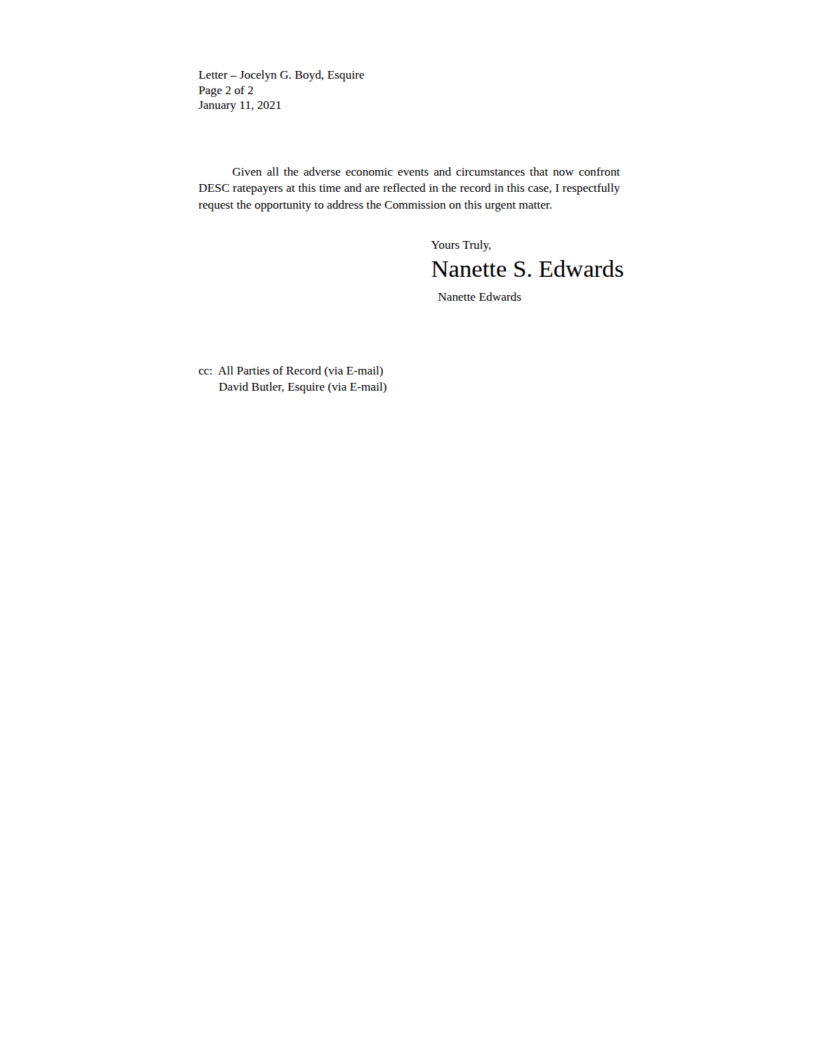Letter – Jocelyn G. Boyd, Esquire
Page 2 of 2
January 11, 2021
Given all the adverse economic events and circumstances that now confront DESC ratepayers at this time and are reflected in the record in this case, I respectfully request the opportunity to address the Commission on this urgent matter.
Yours Truly,
Nanette S. Edwards
Nanette Edwards
cc: All Parties of Record (via E-mail)
David Butler, Esquire (via E-mail)